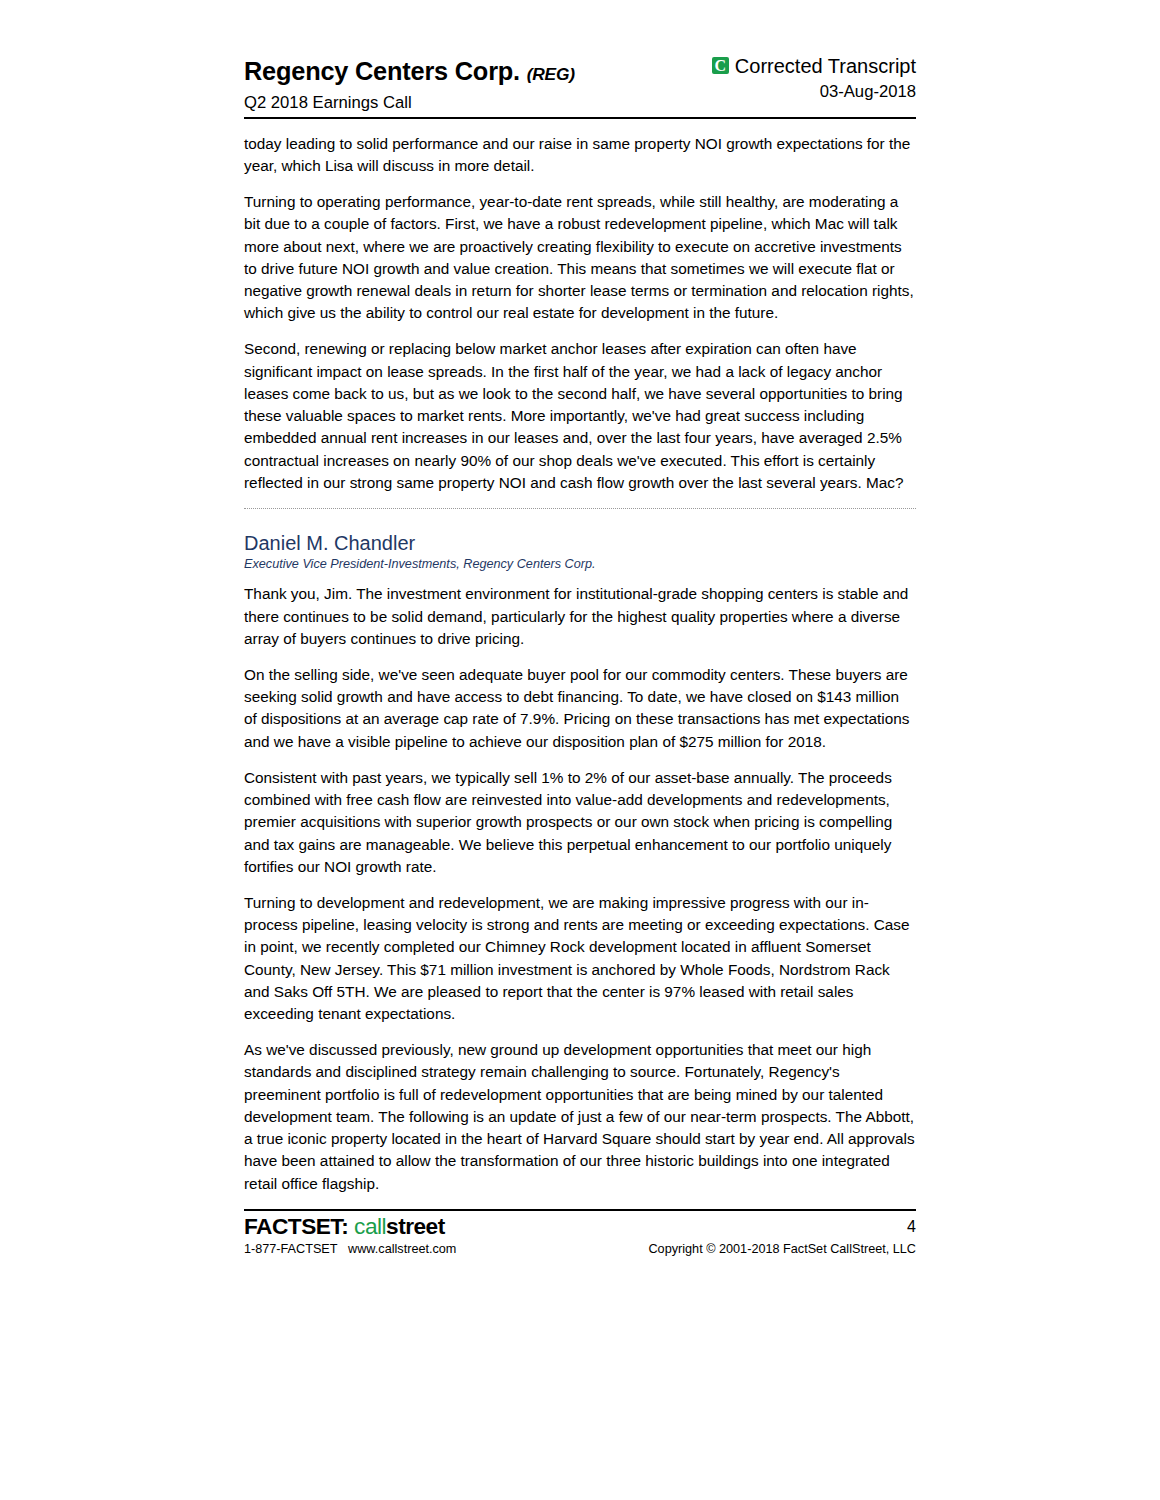Regency Centers Corp. (REG)
Q2 2018 Earnings Call
CCorrected Transcript
03-Aug-2018
today leading to solid performance and our raise in same property NOI growth expectations for the year, which Lisa will discuss in more detail.
Turning to operating performance, year-to-date rent spreads, while still healthy, are moderating a bit due to a couple of factors. First, we have a robust redevelopment pipeline, which Mac will talk more about next, where we are proactively creating flexibility to execute on accretive investments to drive future NOI growth and value creation. This means that sometimes we will execute flat or negative growth renewal deals in return for shorter lease terms or termination and relocation rights, which give us the ability to control our real estate for development in the future.
Second, renewing or replacing below market anchor leases after expiration can often have significant impact on lease spreads. In the first half of the year, we had a lack of legacy anchor leases come back to us, but as we look to the second half, we have several opportunities to bring these valuable spaces to market rents. More importantly, we've had great success including embedded annual rent increases in our leases and, over the last four years, have averaged 2.5% contractual increases on nearly 90% of our shop deals we've executed. This effort is certainly reflected in our strong same property NOI and cash flow growth over the last several years. Mac?
Daniel M. Chandler
Executive Vice President-Investments, Regency Centers Corp.
Thank you, Jim. The investment environment for institutional-grade shopping centers is stable and there continues to be solid demand, particularly for the highest quality properties where a diverse array of buyers continues to drive pricing.
On the selling side, we've seen adequate buyer pool for our commodity centers. These buyers are seeking solid growth and have access to debt financing. To date, we have closed on $143 million of dispositions at an average cap rate of 7.9%. Pricing on these transactions has met expectations and we have a visible pipeline to achieve our disposition plan of $275 million for 2018.
Consistent with past years, we typically sell 1% to 2% of our asset-base annually. The proceeds combined with free cash flow are reinvested into value-add developments and redevelopments, premier acquisitions with superior growth prospects or our own stock when pricing is compelling and tax gains are manageable. We believe this perpetual enhancement to our portfolio uniquely fortifies our NOI growth rate.
Turning to development and redevelopment, we are making impressive progress with our in-process pipeline, leasing velocity is strong and rents are meeting or exceeding expectations. Case in point, we recently completed our Chimney Rock development located in affluent Somerset County, New Jersey. This $71 million investment is anchored by Whole Foods, Nordstrom Rack and Saks Off 5TH. We are pleased to report that the center is 97% leased with retail sales exceeding tenant expectations.
As we've discussed previously, new ground up development opportunities that meet our high standards and disciplined strategy remain challenging to source. Fortunately, Regency's preeminent portfolio is full of redevelopment opportunities that are being mined by our talented development team. The following is an update of just a few of our near-term prospects. The Abbott, a true iconic property located in the heart of Harvard Square should start by year end. All approvals have been attained to allow the transformation of our three historic buildings into one integrated retail office flagship.
FACTSET: call street
1-877-FACTSET www.callstreet.com
4
Copyright © 2001-2018 FactSet CallStreet, LLC